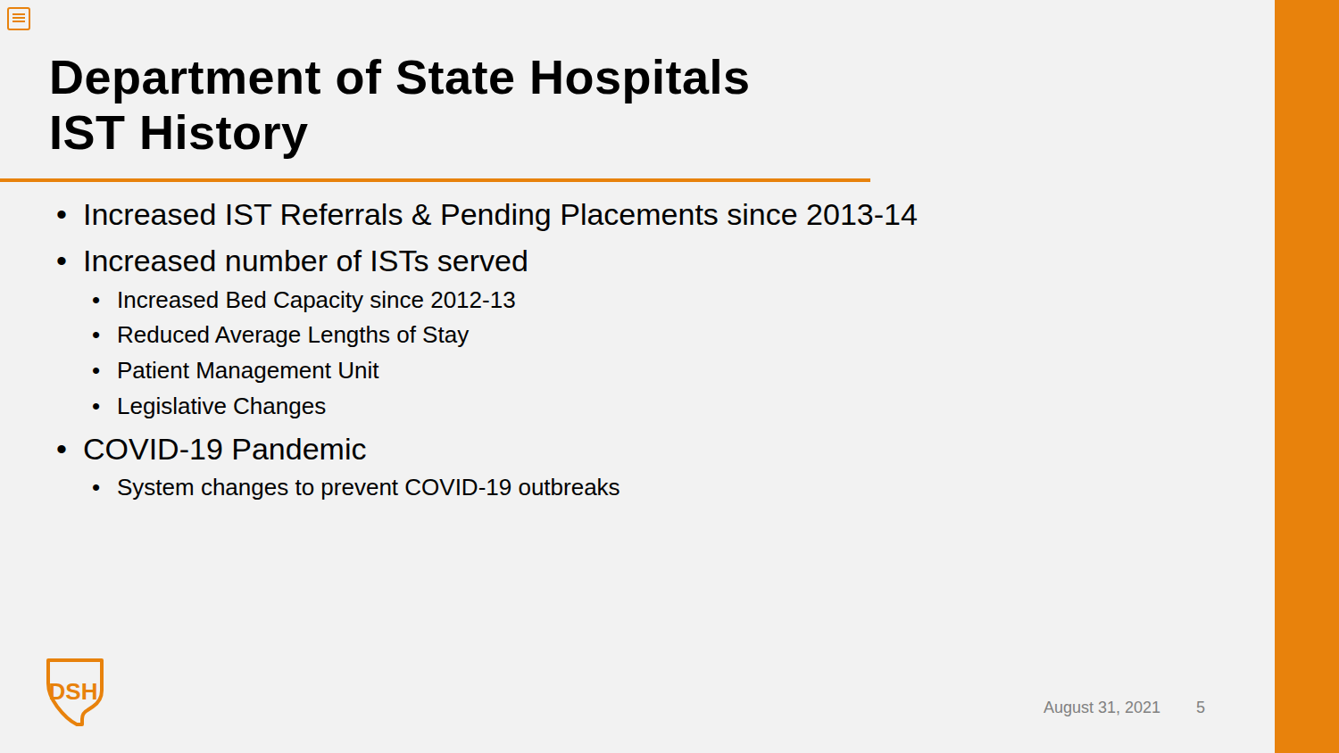Department of State Hospitals
IST History
Increased IST Referrals & Pending Placements since 2013-14
Increased number of ISTs served
Increased Bed Capacity since 2012-13
Reduced Average Lengths of Stay
Patient Management Unit
Legislative Changes
COVID-19 Pandemic
System changes to prevent COVID-19 outbreaks
DSH
August 31, 2021
5